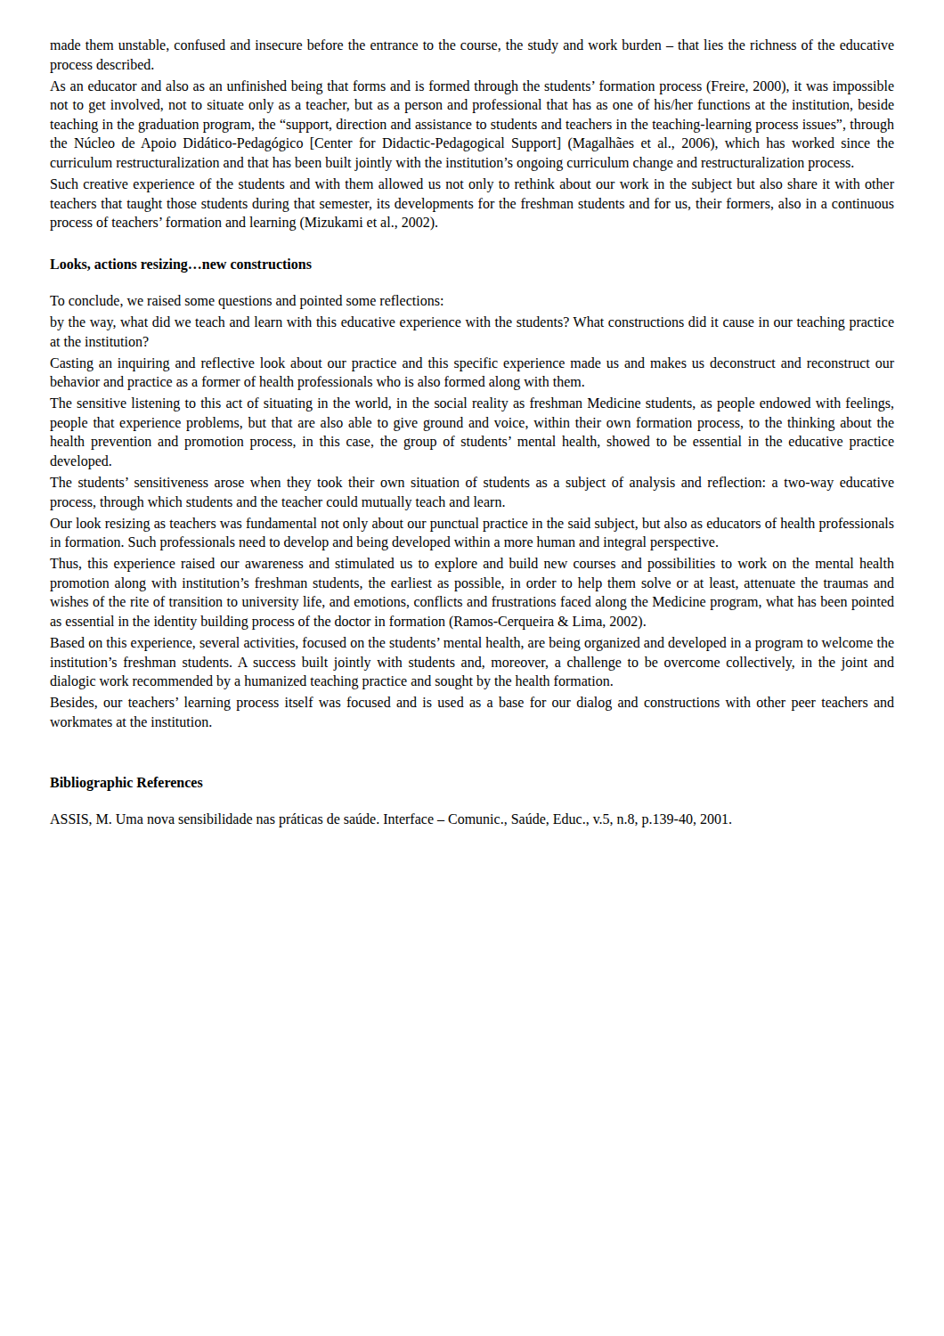made them unstable, confused and insecure before the entrance to the course, the study and work burden – that lies the richness of the educative process described.
As an educator and also as an unfinished being that forms and is formed through the students’ formation process (Freire, 2000), it was impossible not to get involved, not to situate only as a teacher, but as a person and professional that has as one of his/her functions at the institution, beside teaching in the graduation program, the “support, direction and assistance to students and teachers in the teaching-learning process issues”, through the Núcleo de Apoio Didático-Pedagógico [Center for Didactic-Pedagogical Support] (Magalhães et al., 2006), which has worked since the curriculum restructuralization and that has been built jointly with the institution’s ongoing curriculum change and restructuralization process.
Such creative experience of the students and with them allowed us not only to rethink about our work in the subject but also share it with other teachers that taught those students during that semester, its developments for the freshman students and for us, their formers, also in a continuous process of teachers’ formation and learning (Mizukami et al., 2002).
Looks, actions resizing…new constructions
To conclude, we raised some questions and pointed some reflections:
by the way, what did we teach and learn with this educative experience with the students? What constructions did it cause in our teaching practice at the institution?
Casting an inquiring and reflective look about our practice and this specific experience made us and makes us deconstruct and reconstruct our behavior and practice as a former of health professionals who is also formed along with them.
The sensitive listening to this act of situating in the world, in the social reality as freshman Medicine students, as people endowed with feelings, people that experience problems, but that are also able to give ground and voice, within their own formation process, to the thinking about the health prevention and promotion process, in this case, the group of students’ mental health, showed to be essential in the educative practice developed.
The students’ sensitiveness arose when they took their own situation of students as a subject of analysis and reflection: a two-way educative process, through which students and the teacher could mutually teach and learn.
Our look resizing as teachers was fundamental not only about our punctual practice in the said subject, but also as educators of health professionals in formation. Such professionals need to develop and being developed within a more human and integral perspective.
Thus, this experience raised our awareness and stimulated us to explore and build new courses and possibilities to work on the mental health promotion along with institution’s freshman students, the earliest as possible, in order to help them solve or at least, attenuate the traumas and wishes of the rite of transition to university life, and emotions, conflicts and frustrations faced along the Medicine program, what has been pointed as essential in the identity building process of the doctor in formation (Ramos-Cerqueira & Lima, 2002).
Based on this experience, several activities, focused on the students’ mental health, are being organized and developed in a program to welcome the institution’s freshman students. A success built jointly with students and, moreover, a challenge to be overcome collectively, in the joint and dialogic work recommended by a humanized teaching practice and sought by the health formation.
Besides, our teachers’ learning process itself was focused and is used as a base for our dialog and constructions with other peer teachers and workmates at the institution.
Bibliographic References
ASSIS, M. Uma nova sensibilidade nas práticas de saúde. Interface – Comunic., Saúde, Educ., v.5, n.8, p.139-40, 2001.